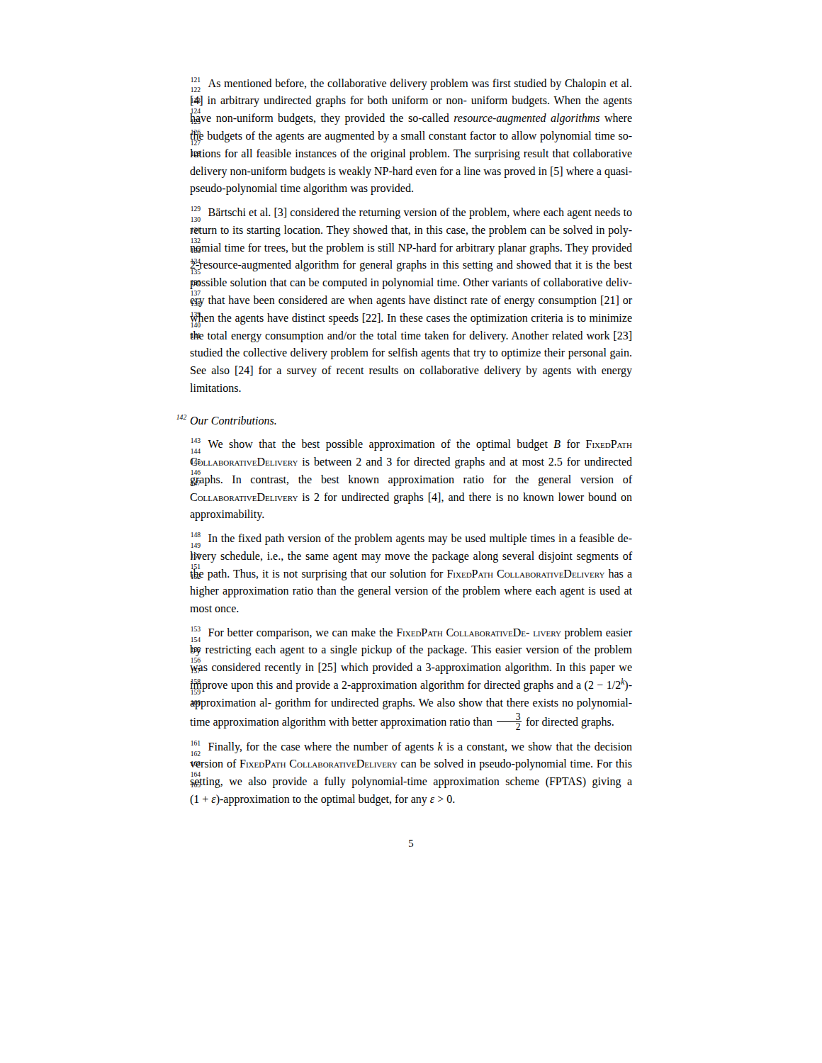121 As mentioned before, the collaborative delivery problem was first studied 122by Chalopin et al. [4] in arbitrary undirected graphs for both uniform or non- 123uniform budgets. When the agents have non-uniform budgets, they provided 124the so-called resource-augmented algorithms where the budgets of the agents 125are augmented by a small constant factor to allow polynomial time solutions 126for all feasible instances of the original problem. The surprising result that 127collaborative delivery non-uniform budgets is weakly NP-hard even for a line 128was proved in [5] where a quasi-pseudo-polynomial time algorithm was provided.
129 Bärtschi et al. [3] considered the returning version of the problem, where 130each agent needs to return to its starting location. They showed that, in this 131case, the problem can be solved in polynomial time for trees, but the problem is 132still NP-hard for arbitrary planar graphs. They provided 2-resource-augmented 133algorithm for general graphs in this setting and showed that it is the best 134possible solution that can be computed in polynomial time. Other variants of 135collaborative delivery that have been considered are when agents have distinct 136rate of energy consumption [21] or when the agents have distinct speeds [22]. In 137these cases the optimization criteria is to minimize the total energy consumption 138and/or the total time taken for delivery. Another related work [23] studied the 139collective delivery problem for selfish agents that try to optimize their personal 140gain. See also [24] for a survey of recent results on collaborative delivery by 141agents with energy limitations.
142 Our Contributions.
143 We show that the best possible approximation of the optimal budget B for 144 FixedPath CollaborativeDelivery is between 2 and 3 for directed graphs 145and at most 2.5 for undirected graphs. In contrast, the best known approximation 146ratio for the general version of CollaborativeDelivery is 2 for undirected 147graphs [4], and there is no known lower bound on approximability.
148 In the fixed path version of the problem agents may be used multiple times 149in a feasible delivery schedule, i.e., the same agent may move the package along 150several disjoint segments of the path. Thus, it is not surprising that our solution 151for FixedPath CollaborativeDelivery has a higher approximation ratio 152than the general version of the problem where each agent is used at most once.
153 For better comparison, we can make the FixedPath CollaborativeDe- 154 livery problem easier by restricting each agent to a single pickup of the package. 155 This easier version of the problem was considered recently in [25] which provided 156a 3-approximation algorithm. In this paper we improve upon this and provide a 1572-approximation algorithm for directed graphs and a (2 − 1/2k)-approximation al- 158gorithm for undirected graphs. We also show that there exists no polynomial-time 159approximation algorithm with better approximation ratio than 32 for directed 160graphs.
161 Finally, for the case where the number of agents k is a constant, we show that 162the decision version of FixedPath CollaborativeDelivery can be solved in 163pseudo-polynomial time. For this setting, we also provide a fully polynomial-time 164approximation scheme (FPTAS) giving a (1 + ε)-approximation to the optimal 165budget, for any ε > 0.
5